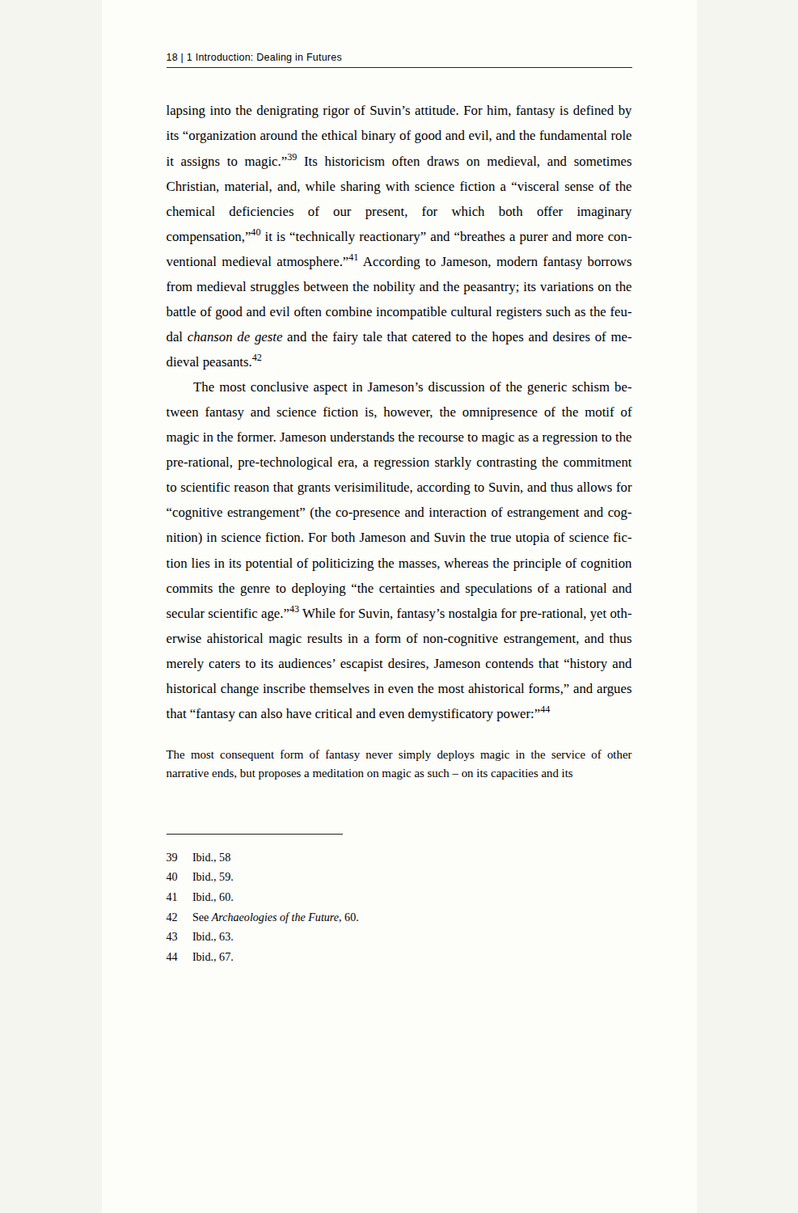18 | 1 Introduction: Dealing in Futures
lapsing into the denigrating rigor of Suvin’s attitude. For him, fantasy is defined by its “organization around the ethical binary of good and evil, and the fundamental role it assigns to magic.”39 Its historicism often draws on medieval, and sometimes Christian, material, and, while sharing with science fiction a “visceral sense of the chemical deficiencies of our present, for which both offer imaginary compensation,”40 it is “technically reactionary” and “breathes a purer and more conventional medieval atmosphere.”41 According to Jameson, modern fantasy borrows from medieval struggles between the nobility and the peasantry; its variations on the battle of good and evil often combine incompatible cultural registers such as the feudal chanson de geste and the fairy tale that catered to the hopes and desires of medieval peasants.42
The most conclusive aspect in Jameson’s discussion of the generic schism between fantasy and science fiction is, however, the omnipresence of the motif of magic in the former. Jameson understands the recourse to magic as a regression to the pre-rational, pre-technological era, a regression starkly contrasting the commitment to scientific reason that grants verisimilitude, according to Suvin, and thus allows for “cognitive estrangement” (the co-presence and interaction of estrangement and cognition) in science fiction. For both Jameson and Suvin the true utopia of science fiction lies in its potential of politicizing the masses, whereas the principle of cognition commits the genre to deploying “the certainties and speculations of a rational and secular scientific age.”43 While for Suvin, fantasy’s nostalgia for pre-rational, yet otherwise ahistorical magic results in a form of non-cognitive estrangement, and thus merely caters to its audiences’ escapist desires, Jameson contends that “history and historical change inscribe themselves in even the most ahistorical forms,” and argues that “fantasy can also have critical and even demystificatory power:”44
The most consequent form of fantasy never simply deploys magic in the service of other narrative ends, but proposes a meditation on magic as such – on its capacities and its
39 Ibid., 58
40 Ibid., 59.
41 Ibid., 60.
42 See Archaeologies of the Future, 60.
43 Ibid., 63.
44 Ibid., 67.